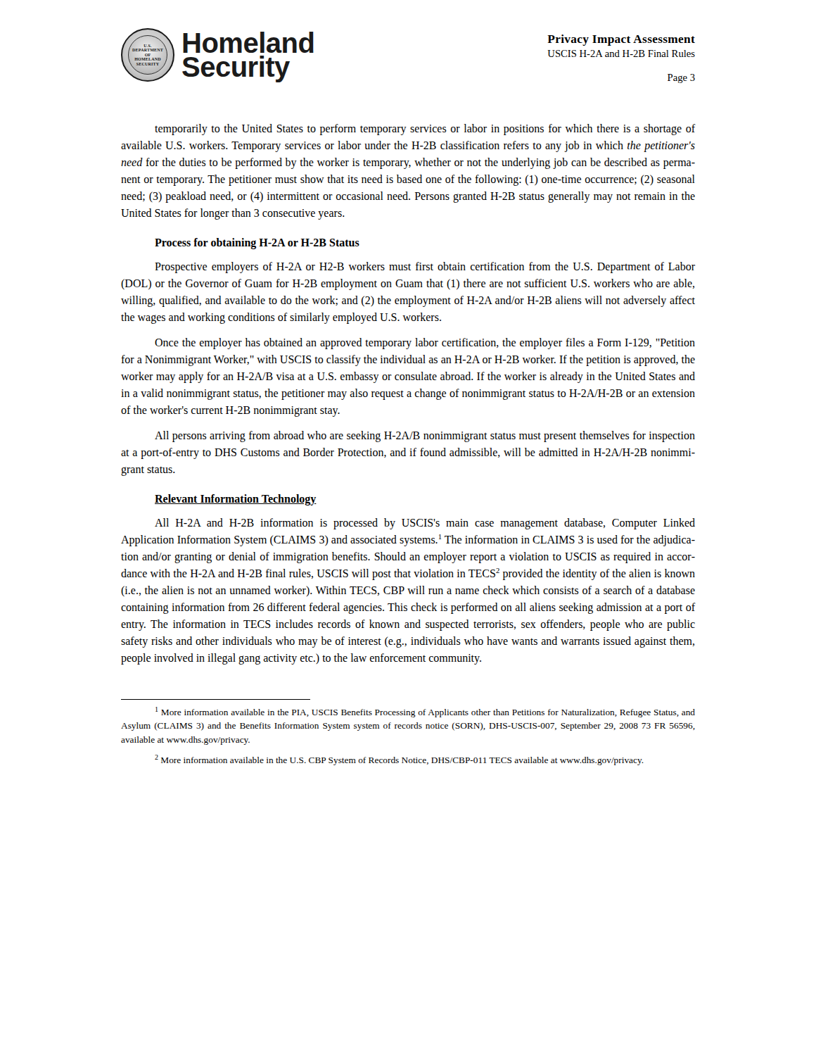U.S.
DEPARTMENT
OF
HOMELAND
SECURITY
Homeland Security
Privacy Impact Assessment
USCIS H-2A and H-2B Final Rules
Page 3
temporarily to the United States to perform temporary services or labor in positions for which there is a shortage of available U.S. workers. Temporary services or labor under the H-2B classification refers to any job in which the petitioner's need for the duties to be performed by the worker is temporary, whether or not the underlying job can be described as permanent or temporary. The petitioner must show that its need is based one of the following: (1) one-time occurrence; (2) seasonal need; (3) peakload need, or (4) intermittent or occasional need. Persons granted H-2B status generally may not remain in the United States for longer than 3 consecutive years.
Process for obtaining H-2A or H-2B Status
Prospective employers of H-2A or H2-B workers must first obtain certification from the U.S. Department of Labor (DOL) or the Governor of Guam for H-2B employment on Guam that (1) there are not sufficient U.S. workers who are able, willing, qualified, and available to do the work; and (2) the employment of H-2A and/or H-2B aliens will not adversely affect the wages and working conditions of similarly employed U.S. workers.
Once the employer has obtained an approved temporary labor certification, the employer files a Form I-129, "Petition for a Nonimmigrant Worker," with USCIS to classify the individual as an H-2A or H-2B worker. If the petition is approved, the worker may apply for an H-2A/B visa at a U.S. embassy or consulate abroad. If the worker is already in the United States and in a valid nonimmigrant status, the petitioner may also request a change of nonimmigrant status to H-2A/H-2B or an extension of the worker's current H-2B nonimmigrant stay.
All persons arriving from abroad who are seeking H-2A/B nonimmigrant status must present themselves for inspection at a port-of-entry to DHS Customs and Border Protection, and if found admissible, will be admitted in H-2A/H-2B nonimmigrant status.
Relevant Information Technology
All H-2A and H-2B information is processed by USCIS's main case management database, Computer Linked Application Information System (CLAIMS 3) and associated systems.1 The information in CLAIMS 3 is used for the adjudication and/or granting or denial of immigration benefits. Should an employer report a violation to USCIS as required in accordance with the H-2A and H-2B final rules, USCIS will post that violation in TECS2 provided the identity of the alien is known (i.e., the alien is not an unnamed worker). Within TECS, CBP will run a name check which consists of a search of a database containing information from 26 different federal agencies. This check is performed on all aliens seeking admission at a port of entry. The information in TECS includes records of known and suspected terrorists, sex offenders, people who are public safety risks and other individuals who may be of interest (e.g., individuals who have wants and warrants issued against them, people involved in illegal gang activity etc.) to the law enforcement community.
1 More information available in the PIA, USCIS Benefits Processing of Applicants other than Petitions for Naturalization, Refugee Status, and Asylum (CLAIMS 3) and the Benefits Information System system of records notice (SORN), DHS-USCIS-007, September 29, 2008 73 FR 56596, available at www.dhs.gov/privacy.
2 More information available in the U.S. CBP System of Records Notice, DHS/CBP-011 TECS available at www.dhs.gov/privacy.